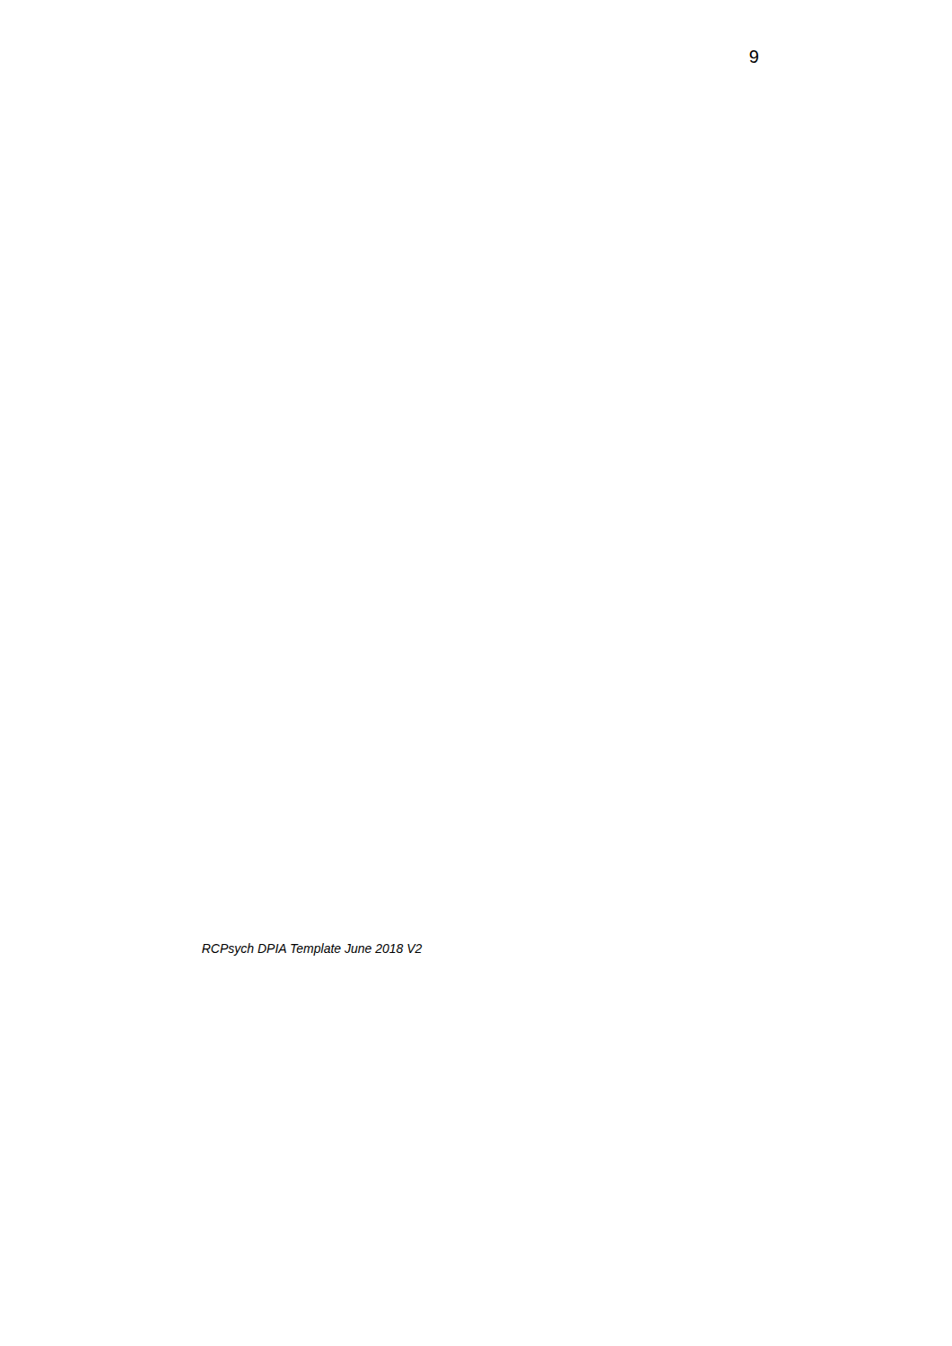9
RCPsych DPIA Template June 2018 V2